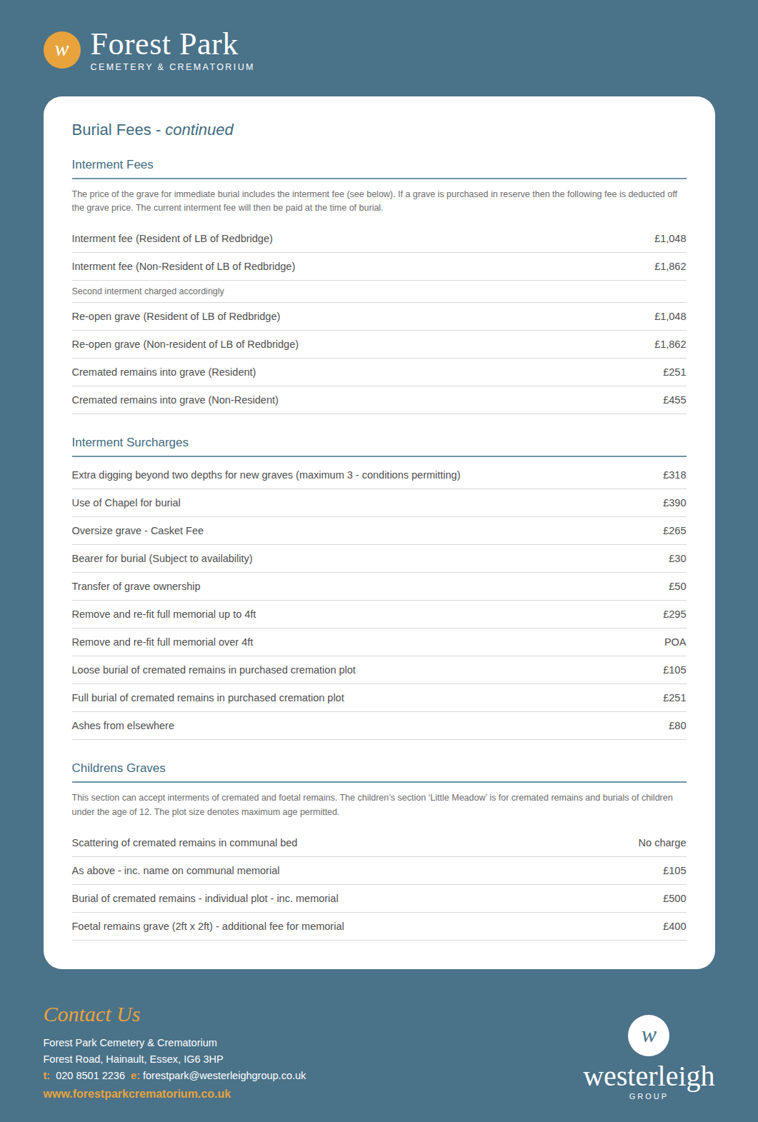w
Forest Park
CEMETERY & CREMATORIUM
Burial Fees - continued
Interment Fees
The price of the grave for immediate burial includes the interment fee (see below). If a grave is purchased in reserve then the following fee is deducted off the grave price. The current interment fee will then be paid at the time of burial.
| Interment fee (Resident of LB of Redbridge) | £1,048 |
| Interment fee (Non-Resident of LB of Redbridge) | £1,862 |
| Second interment charged accordingly |
| Re-open grave (Resident of LB of Redbridge) | £1,048 |
| Re-open grave (Non-resident of LB of Redbridge) | £1,862 |
| Cremated remains into grave (Resident) | £251 |
| Cremated remains into grave (Non-Resident) | £455 |
Interment Surcharges
| Extra digging beyond two depths for new graves (maximum 3 - conditions permitting) | £318 |
| Use of Chapel for burial | £390 |
| Oversize grave - Casket Fee | £265 |
| Bearer for burial (Subject to availability) | £30 |
| Transfer of grave ownership | £50 |
| Remove and re-fit full memorial up to 4ft | £295 |
| Remove and re-fit full memorial over 4ft | POA |
| Loose burial of cremated remains in purchased cremation plot | £105 |
| Full burial of cremated remains in purchased cremation plot | £251 |
| Ashes from elsewhere | £80 |
Childrens Graves
This section can accept interments of cremated and foetal remains. The children’s section ‘Little Meadow’ is for cremated remains and burials of children under the age of 12. The plot size denotes maximum age permitted.
| Scattering of cremated remains in communal bed | No charge |
| As above - inc. name on communal memorial | £105 |
| Burial of cremated remains - individual plot - inc. memorial | £500 |
| Foetal remains grave (2ft x 2ft) - additional fee for memorial | £400 |
Contact Us
Forest Park Cemetery & Crematorium
Forest Road, Hainault, Essex, IG6 3HP
t: 020 8501 2236 e: forestpark@westerleighgroup.co.uk
www.forestparkcrematorium.co.uk
w
westerleigh
GROUP